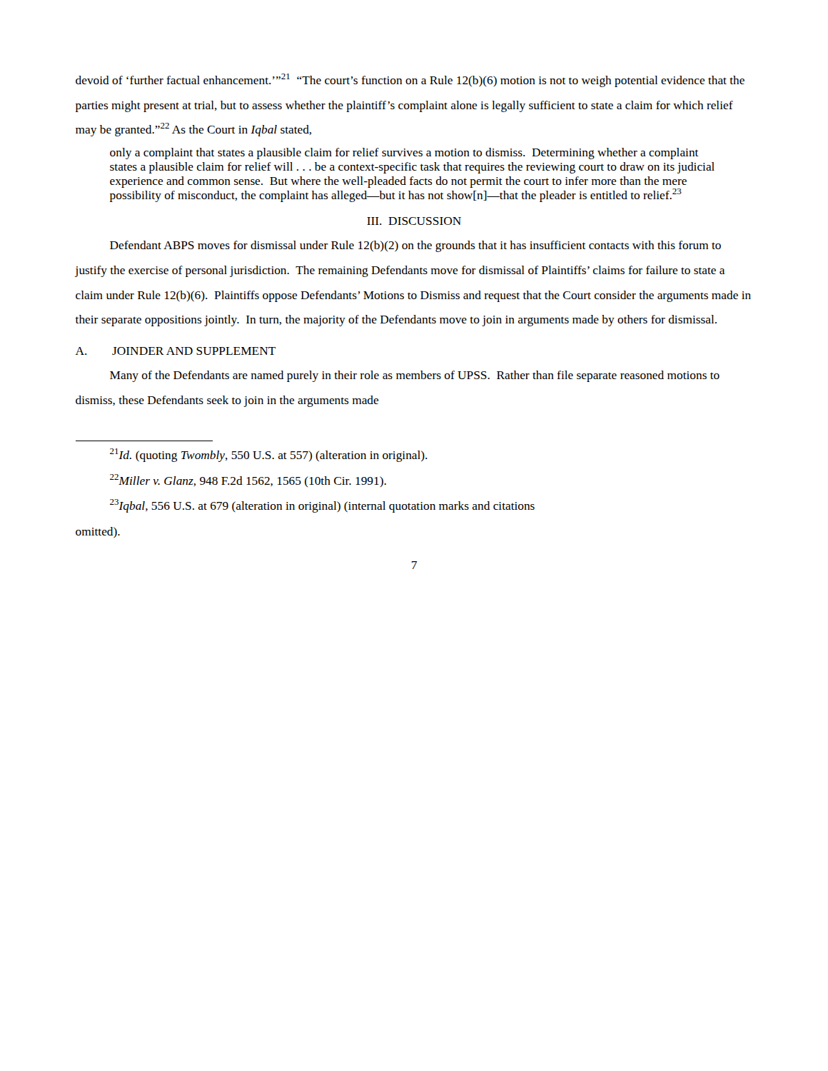devoid of ‘further factual enhancement.’”21 “The court’s function on a Rule 12(b)(6) motion is not to weigh potential evidence that the parties might present at trial, but to assess whether the plaintiff’s complaint alone is legally sufficient to state a claim for which relief may be granted.”22 As the Court in Iqbal stated,
only a complaint that states a plausible claim for relief survives a motion to dismiss. Determining whether a complaint states a plausible claim for relief will . . . be a context-specific task that requires the reviewing court to draw on its judicial experience and common sense. But where the well-pleaded facts do not permit the court to infer more than the mere possibility of misconduct, the complaint has alleged—but it has not show[n]—that the pleader is entitled to relief.23
III. DISCUSSION
Defendant ABPS moves for dismissal under Rule 12(b)(2) on the grounds that it has insufficient contacts with this forum to justify the exercise of personal jurisdiction. The remaining Defendants move for dismissal of Plaintiffs’ claims for failure to state a claim under Rule 12(b)(6). Plaintiffs oppose Defendants’ Motions to Dismiss and request that the Court consider the arguments made in their separate oppositions jointly. In turn, the majority of the Defendants move to join in arguments made by others for dismissal.
A.  JOINDER AND SUPPLEMENT
Many of the Defendants are named purely in their role as members of UPSS. Rather than file separate reasoned motions to dismiss, these Defendants seek to join in the arguments made
21Id. (quoting Twombly, 550 U.S. at 557) (alteration in original).
22Miller v. Glanz, 948 F.2d 1562, 1565 (10th Cir. 1991).
23Iqbal, 556 U.S. at 679 (alteration in original) (internal quotation marks and citations
omitted).
7